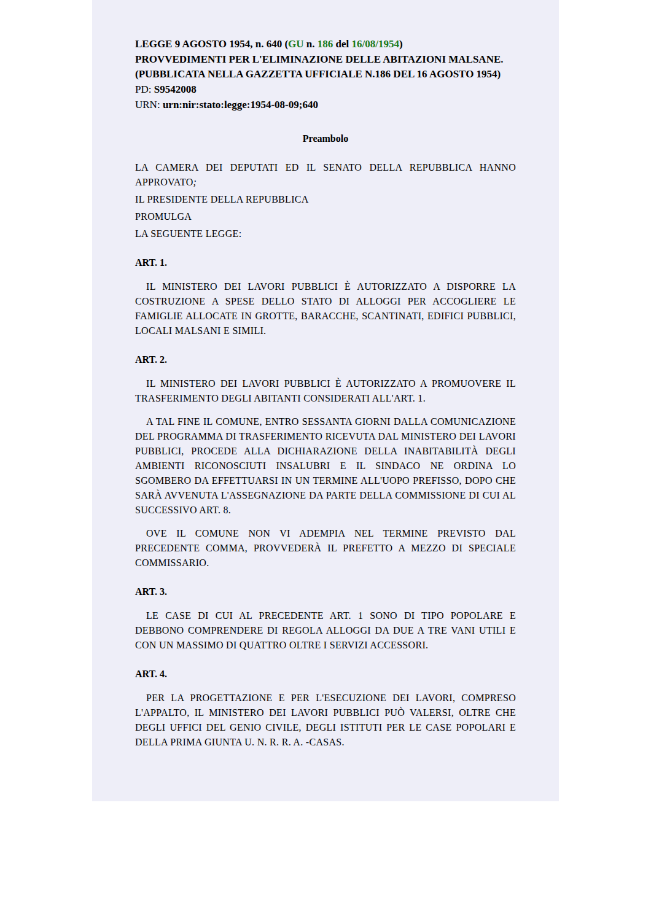LEGGE 9 AGOSTO 1954, n. 640 (GU n. 186 del 16/08/1954)
PROVVEDIMENTI PER L'ELIMINAZIONE DELLE ABITAZIONI MALSANE. (PUBBLICATA NELLA GAZZETTA UFFICIALE N.186 DEL 16 AGOSTO 1954)
PD: S9542008
URN: urn:nir:stato:legge:1954-08-09;640
Preambolo
LA CAMERA DEI DEPUTATI ED IL SENATO DELLA REPUBBLICA HANNO APPROVATO;
IL PRESIDENTE DELLA REPUBBLICA
PROMULGA
LA SEGUENTE LEGGE:
ART. 1.
IL MINISTERO DEI LAVORI PUBBLICI È AUTORIZZATO A DISPORRE LA COSTRUZIONE A SPESE DELLO STATO DI ALLOGGI PER ACCOGLIERE LE FAMIGLIE ALLOCATE IN GROTTE, BARACCHE, SCANTINATI, EDIFICI PUBBLICI, LOCALI MALSANI E SIMILI.
ART. 2.
IL MINISTERO DEI LAVORI PUBBLICI È AUTORIZZATO A PROMUOVERE IL TRASFERIMENTO DEGLI ABITANTI CONSIDERATI ALL'ART. 1.
A TAL FINE IL COMUNE, ENTRO SESSANTA GIORNI DALLA COMUNICAZIONE DEL PROGRAMMA DI TRASFERIMENTO RICEVUTA DAL MINISTERO DEI LAVORI PUBBLICI, PROCEDE ALLA DICHIARAZIONE DELLA INABITABILITÀ DEGLI AMBIENTI RICONOSCIUTI INSALUBRI E IL SINDACO NE ORDINA LO SGOMBERO DA EFFETTUARSI IN UN TERMINE ALL'UOPO PREFISSO, DOPO CHE SARÀ AVVENUTA L'ASSEGNAZIONE DA PARTE DELLA COMMISSIONE DI CUI AL SUCCESSIVO ART. 8.
OVE IL COMUNE NON VI ADEMPIA NEL TERMINE PREVISTO DAL PRECEDENTE COMMA, PROVVEDERÀ IL PREFETTO A MEZZO DI SPECIALE COMMISSARIO.
ART. 3.
LE CASE DI CUI AL PRECEDENTE ART. 1 SONO DI TIPO POPOLARE E DEBBONO COMPRENDERE DI REGOLA ALLOGGI DA DUE A TRE VANI UTILI E CON UN MASSIMO DI QUATTRO OLTRE I SERVIZI ACCESSORI.
ART. 4.
PER LA PROGETTAZIONE E PER L'ESECUZIONE DEI LAVORI, COMPRESO L'APPALTO, IL MINISTERO DEI LAVORI PUBBLICI PUÒ VALERSI, OLTRE CHE DEGLI UFFICI DEL GENIO CIVILE, DEGLI ISTITUTI PER LE CASE POPOLARI E DELLA PRIMA GIUNTA U. N. R. R. A. -CASAS.